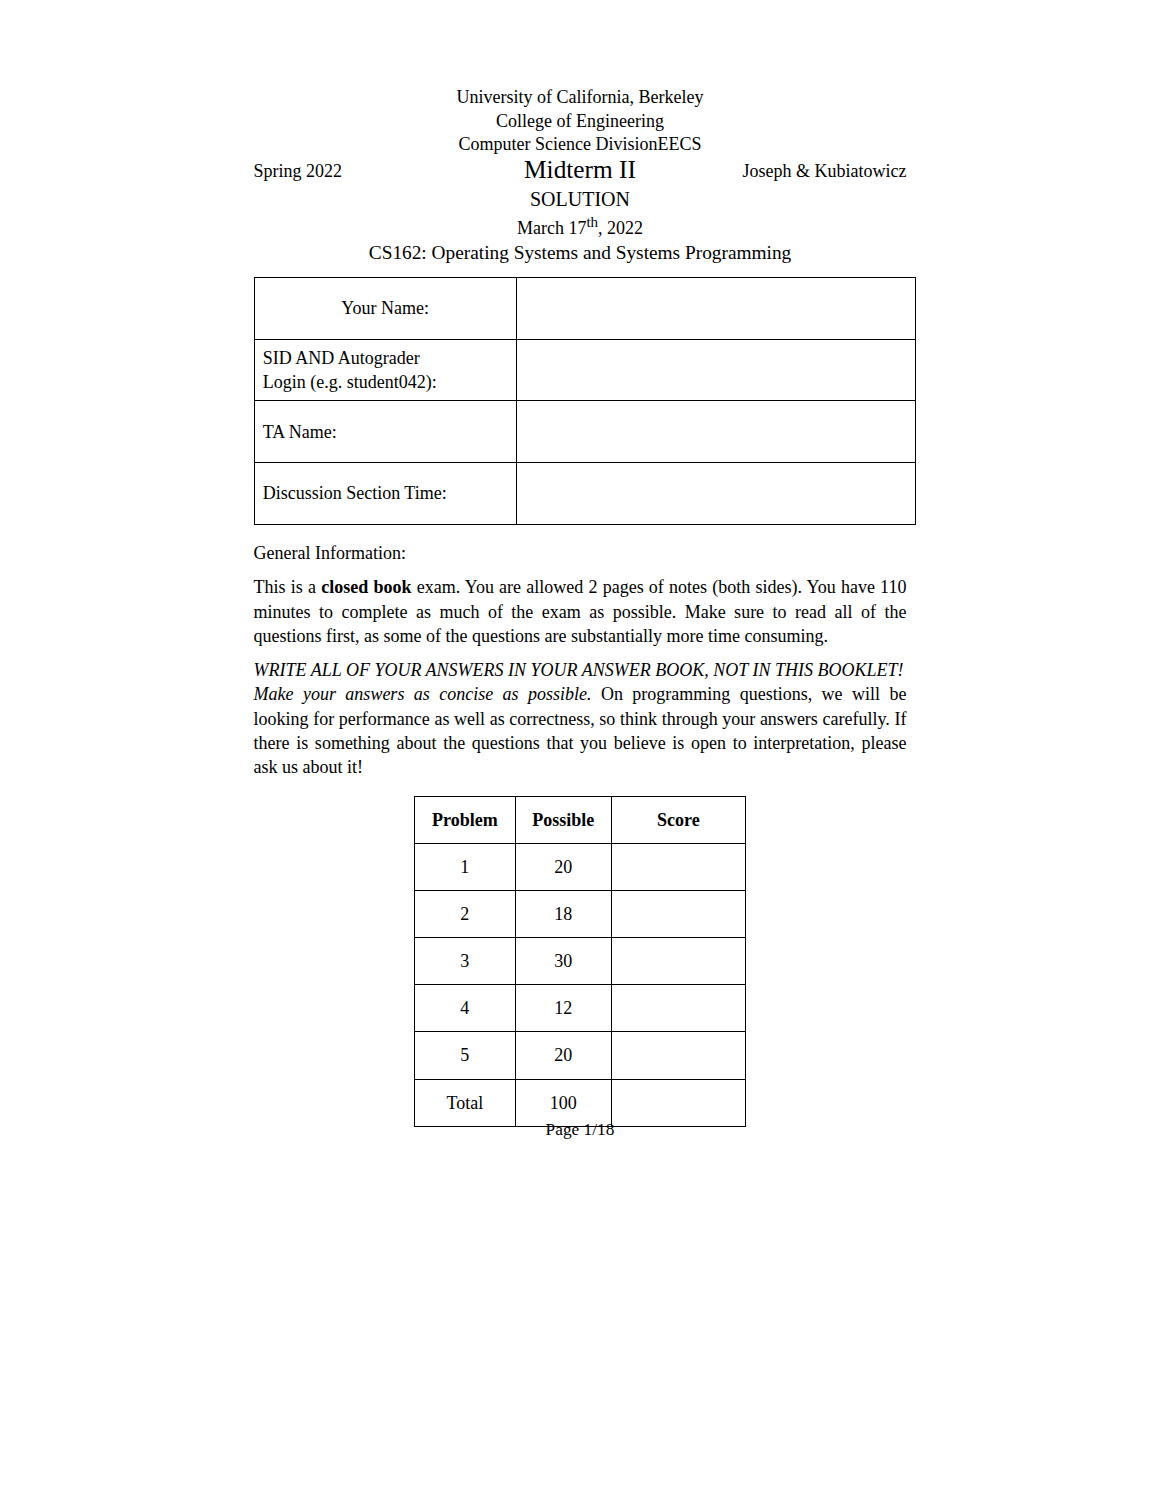University of California, Berkeley College of Engineering Computer Science Division EECS
Spring 2022 Joseph & Kubiatowicz
Midterm II
SOLUTION
March 17th, 2022
CS162: Operating Systems and Systems Programming
| Your Name: | |
| SID AND Autograder Login (e.g. student042): | |
| TA Name: | |
| Discussion Section Time: | |
General Information:
This is a closed book exam. You are allowed 2 pages of notes (both sides). You have 110 minutes to complete as much of the exam as possible. Make sure to read all of the questions first, as some of the questions are substantially more time consuming.
WRITE ALL OF YOUR ANSWERS IN YOUR ANSWER BOOK, NOT IN THIS BOOKLET!
Make your answers as concise as possible. On programming questions, we will be looking for performance as well as correctness, so think through your answers carefully. If there is something about the questions that you believe is open to interpretation, please ask us about it!
| Problem | Possible | Score |
| --- | --- | --- |
| 1 | 20 | |
| 2 | 18 | |
| 3 | 30 | |
| 4 | 12 | |
| 5 | 20 | |
| Total | 100 | |
Page 1/18